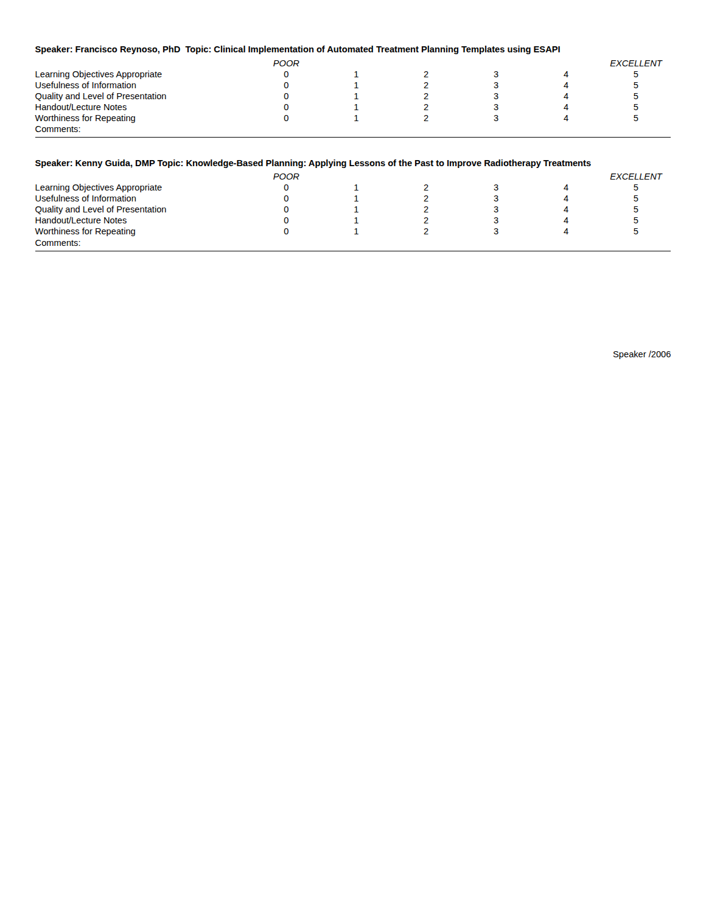Speaker: Francisco Reynoso, PhD Topic: Clinical Implementation of Automated Treatment Planning Templates using ESAPI
| | POOR | | | | | EXCELLENT |
| Learning Objectives Appropriate | 0 | 1 | 2 | 3 | 4 | 5 |
| Usefulness of Information | 0 | 1 | 2 | 3 | 4 | 5 |
| Quality and Level of Presentation | 0 | 1 | 2 | 3 | 4 | 5 |
| Handout/Lecture Notes | 0 | 1 | 2 | 3 | 4 | 5 |
| Worthiness for Repeating | 0 | 1 | 2 | 3 | 4 | 5 |
Comments:
Speaker: Kenny Guida, DMP Topic: Knowledge-Based Planning: Applying Lessons of the Past to Improve Radiotherapy Treatments
| | POOR | | | | | EXCELLENT |
| Learning Objectives Appropriate | 0 | 1 | 2 | 3 | 4 | 5 |
| Usefulness of Information | 0 | 1 | 2 | 3 | 4 | 5 |
| Quality and Level of Presentation | 0 | 1 | 2 | 3 | 4 | 5 |
| Handout/Lecture Notes | 0 | 1 | 2 | 3 | 4 | 5 |
| Worthiness for Repeating | 0 | 1 | 2 | 3 | 4 | 5 |
Comments:
Speaker /2006